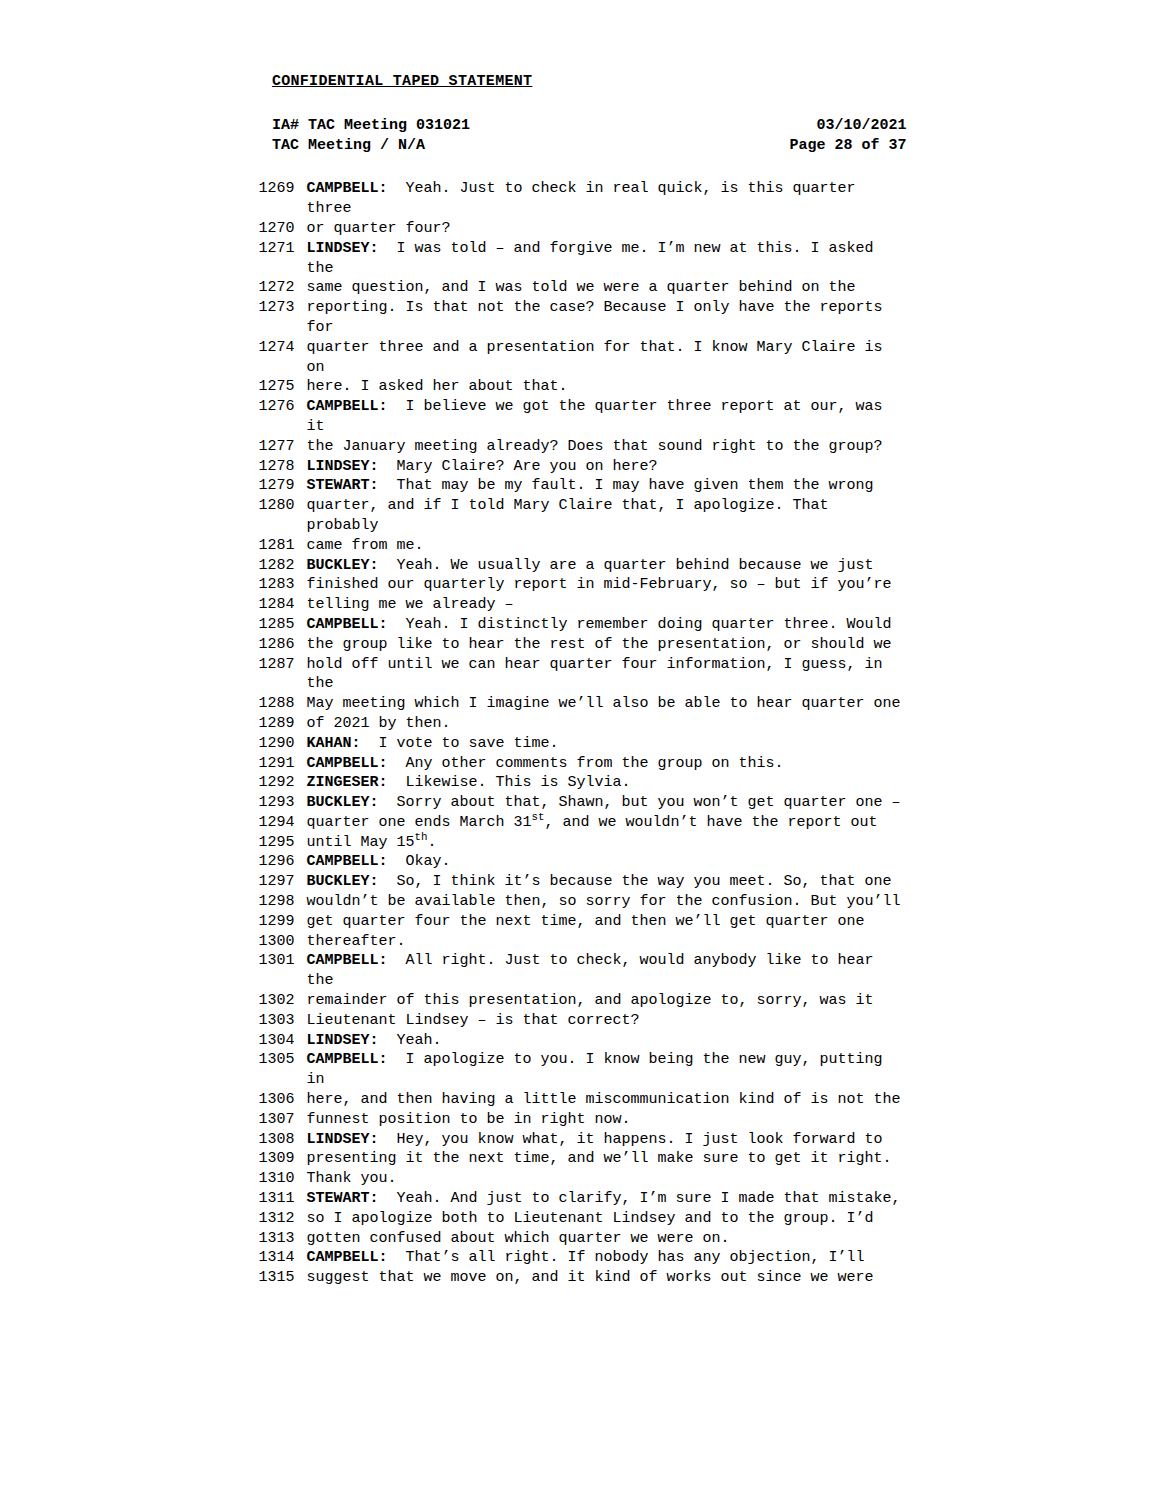CONFIDENTIAL TAPED STATEMENT
IA# TAC Meeting 03102103/10/2021
TAC Meeting / N/A Page 28 of 37
1269 CAMPBELL: Yeah. Just to check in real quick, is this quarter three
1270 or quarter four?
1271 LINDSEY: I was told – and forgive me. I’m new at this. I asked the
1272 same question, and I was told we were a quarter behind on the
1273 reporting. Is that not the case? Because I only have the reports for
1274 quarter three and a presentation for that. I know Mary Claire is on
1275 here. I asked her about that.
1276 CAMPBELL: I believe we got the quarter three report at our, was it
1277 the January meeting already? Does that sound right to the group?
1278 LINDSEY: Mary Claire? Are you on here?
1279 STEWART: That may be my fault. I may have given them the wrong
1280 quarter, and if I told Mary Claire that, I apologize. That probably
1281 came from me.
1282 BUCKLEY: Yeah. We usually are a quarter behind because we just
1283 finished our quarterly report in mid-February, so – but if you’re
1284 telling me we already –
1285 CAMPBELL: Yeah. I distinctly remember doing quarter three. Would
1286 the group like to hear the rest of the presentation, or should we
1287 hold off until we can hear quarter four information, I guess, in the
1288 May meeting which I imagine we’ll also be able to hear quarter one
1289 of 2021 by then.
1290 KAHAN: I vote to save time.
1291 CAMPBELL: Any other comments from the group on this.
1292 ZINGESER: Likewise. This is Sylvia.
1293 BUCKLEY: Sorry about that, Shawn, but you won’t get quarter one –
1294 quarter one ends March 31st, and we wouldn’t have the report out
1295 until May 15th.
1296 CAMPBELL: Okay.
1297 BUCKLEY: So, I think it’s because the way you meet. So, that one
1298 wouldn’t be available then, so sorry for the confusion. But you’ll
1299 get quarter four the next time, and then we’ll get quarter one
1300 thereafter.
1301 CAMPBELL: All right. Just to check, would anybody like to hear the
1302 remainder of this presentation, and apologize to, sorry, was it
1303 Lieutenant Lindsey – is that correct?
1304 LINDSEY: Yeah.
1305 CAMPBELL: I apologize to you. I know being the new guy, putting in
1306 here, and then having a little miscommunication kind of is not the
1307 funnest position to be in right now.
1308 LINDSEY: Hey, you know what, it happens. I just look forward to
1309 presenting it the next time, and we’ll make sure to get it right.
1310 Thank you.
1311 STEWART: Yeah. And just to clarify, I’m sure I made that mistake,
1312 so I apologize both to Lieutenant Lindsey and to the group. I’d
1313 gotten confused about which quarter we were on.
1314 CAMPBELL: That’s all right. If nobody has any objection, I’ll
1315 suggest that we move on, and it kind of works out since we were